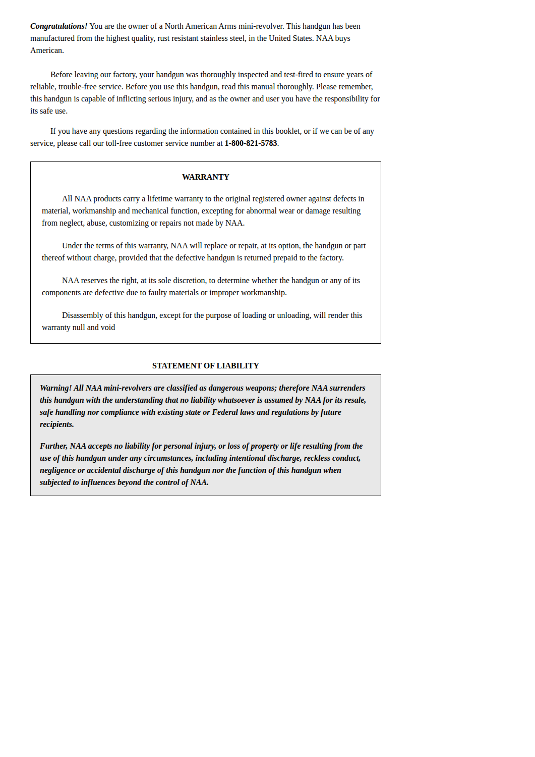Congratulations! You are the owner of a North American Arms mini-revolver. This handgun has been manufactured from the highest quality, rust resistant stainless steel, in the United States. NAA buys American.
Before leaving our factory, your handgun was thoroughly inspected and test-fired to ensure years of reliable, trouble-free service. Before you use this handgun, read this manual thoroughly. Please remember, this handgun is capable of inflicting serious injury, and as the owner and user you have the responsibility for its safe use.
If you have any questions regarding the information contained in this booklet, or if we can be of any service, please call our toll-free customer service number at 1-800-821-5783.
WARRANTY
All NAA products carry a lifetime warranty to the original registered owner against defects in material, workmanship and mechanical function, excepting for abnormal wear or damage resulting from neglect, abuse, customizing or repairs not made by NAA.
Under the terms of this warranty, NAA will replace or repair, at its option, the handgun or part thereof without charge, provided that the defective handgun is returned prepaid to the factory.
NAA reserves the right, at its sole discretion, to determine whether the handgun or any of its components are defective due to faulty materials or improper workmanship.
Disassembly of this handgun, except for the purpose of loading or unloading, will render this warranty null and void
STATEMENT OF LIABILITY
Warning! All NAA mini-revolvers are classified as dangerous weapons; therefore NAA surrenders this handgun with the understanding that no liability whatsoever is assumed by NAA for its resale, safe handling nor compliance with existing state or Federal laws and regulations by future recipients.
Further, NAA accepts no liability for personal injury, or loss of property or life resulting from the use of this handgun under any circumstances, including intentional discharge, reckless conduct, negligence or accidental discharge of this handgun nor the function of this handgun when subjected to influences beyond the control of NAA.